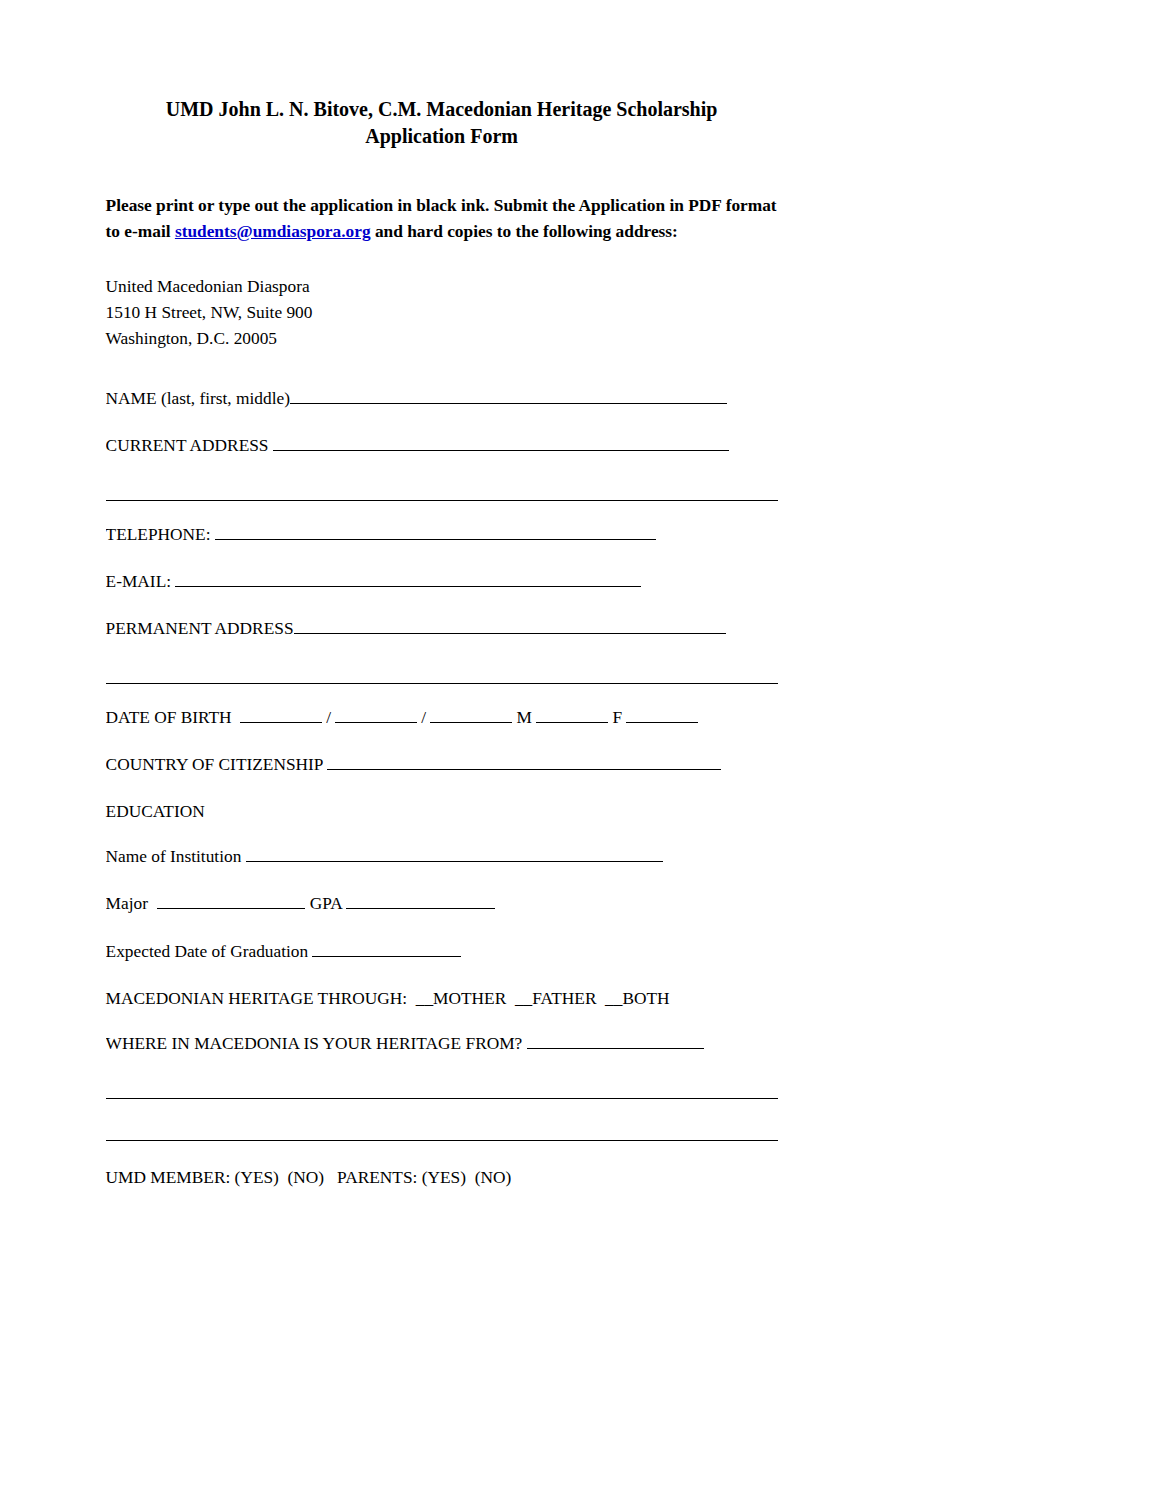UMD John L. N. Bitove, C.M. Macedonian Heritage Scholarship
Application Form
Please print or type out the application in black ink. Submit the Application in PDF format to e-mail students@umdiaspora.org and hard copies to the following address:
United Macedonian Diaspora
1510 H Street, NW, Suite 900
Washington, D.C. 20005
NAME (last, first, middle)
CURRENT ADDRESS
TELEPHONE:
E-MAIL:
PERMANENT ADDRESS
DATE OF BIRTH / / M F
COUNTRY OF CITIZENSHIP
EDUCATION
Name of Institution
Major GPA
Expected Date of Graduation
MACEDONIAN HERITAGE THROUGH: __MOTHER __FATHER __BOTH
WHERE IN MACEDONIA IS YOUR HERITAGE FROM?
UMD MEMBER: (YES) (NO) PARENTS: (YES) (NO)